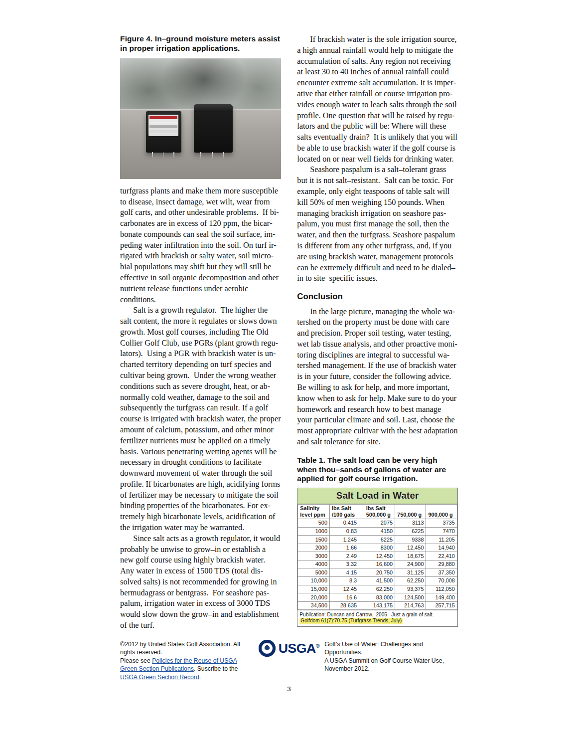Figure 4. In–ground moisture meters assist in proper irrigation applications.
turfgrass plants and make them more susceptible to disease, insect damage, wet wilt, wear from golf carts, and other undesirable problems. If bicarbonates are in excess of 120 ppm, the bicarbonate compounds can seal the soil surface, impeding water infiltration into the soil. On turf irrigated with brackish or salty water, soil microbial populations may shift but they will still be effective in soil organic decomposition and other nutrient release functions under aerobic conditions.
Salt is a growth regulator. The higher the salt content, the more it regulates or slows down growth. Most golf courses, including The Old Collier Golf Club, use PGRs (plant growth regulators). Using a PGR with brackish water is uncharted territory depending on turf species and cultivar being grown. Under the wrong weather conditions such as severe drought, heat, or abnormally cold weather, damage to the soil and subsequently the turfgrass can result. If a golf course is irrigated with brackish water, the proper amount of calcium, potassium, and other minor fertilizer nutrients must be applied on a timely basis. Various penetrating wetting agents will be necessary in drought conditions to facilitate downward movement of water through the soil profile. If bicarbonates are high, acidifying forms of fertilizer may be necessary to mitigate the soil binding properties of the bicarbonates. For extremely high bicarbonate levels, acidification of the irrigation water may be warranted.
Since salt acts as a growth regulator, it would probably be unwise to grow–in or establish a new golf course using highly brackish water. Any water in excess of 1500 TDS (total dissolved salts) is not recommended for growing in bermudagrass or bentgrass. For seashore paspalum, irrigation water in excess of 3000 TDS would slow down the grow–in and establishment of the turf.
If brackish water is the sole irrigation source, a high annual rainfall would help to mitigate the accumulation of salts. Any region not receiving at least 30 to 40 inches of annual rainfall could encounter extreme salt accumulation. It is imperative that either rainfall or course irrigation provides enough water to leach salts through the soil profile. One question that will be raised by regulators and the public will be: Where will these salts eventually drain? It is unlikely that you will be able to use brackish water if the golf course is located on or near well fields for drinking water.
Seashore paspalum is a salt–tolerant grass but it is not salt–resistant. Salt can be toxic. For example, only eight teaspoons of table salt will kill 50% of men weighing 150 pounds. When managing brackish irrigation on seashore paspalum, you must first manage the soil, then the water, and then the turfgrass. Seashore paspalum is different from any other turfgrass, and, if you are using brackish water, management protocols can be extremely difficult and need to be dialed–in to site–specific issues.
Conclusion
In the large picture, managing the whole watershed on the property must be done with care and precision. Proper soil testing, water testing, wet lab tissue analysis, and other proactive monitoring disciplines are integral to successful watershed management. If the use of brackish water is in your future, consider the following advice. Be willing to ask for help, and more important, know when to ask for help. Make sure to do your homework and research how to best manage your particular climate and soil. Last, choose the most appropriate cultivar with the best adaptation and salt tolerance for site.
Table 1. The salt load can be very high when thou–sands of gallons of water are applied for golf course irrigation.
Salt Load in Water
| Salinity level ppm | lbs Salt /100 gals | | lbs Salt 500,000 g | 750,000 g | 900,000 g |
| --- | --- | --- | --- | --- | --- |
| 500 | 0.415 | | 2075 | 3113 | 3735 |
| 1000 | 0.83 | | 4150 | 6225 | 7470 |
| 1500 | 1.245 | | 6225 | 9338 | 11,205 |
| 2000 | 1.66 | | 8300 | 12,450 | 14,940 |
| 3000 | 2.49 | | 12,450 | 18,675 | 22,410 |
| 4000 | 3.32 | | 16,600 | 24,900 | 29,880 |
| 5000 | 4.15 | | 20,750 | 31,125 | 37,350 |
| 10,000 | 8.3 | | 41,500 | 62,250 | 70,008 |
| 15,000 | 12.45 | | 62,250 | 93,375 | 112,050 |
| 20,000 | 16.6 | | 83,000 | 124,500 | 149,400 |
| 34,500 | 28.635 | | 143,175 | 214,763 | 257,715 |
Publication: Duncan and Carrow. 2005. Just a grain of salt.
Golfdom 61(7):70-75 (Turfgrass Trends, July)
©2012 by United States Golf Association. All rights reserved.
Please see Policies for the Reuse of USGA Green Section Publications. Suscribe to the USGA Green Section Record.
USGA®
Golf’s Use of Water: Challenges and Opportunities.
A USGA Summit on Golf Course Water Use, November 2012.
3